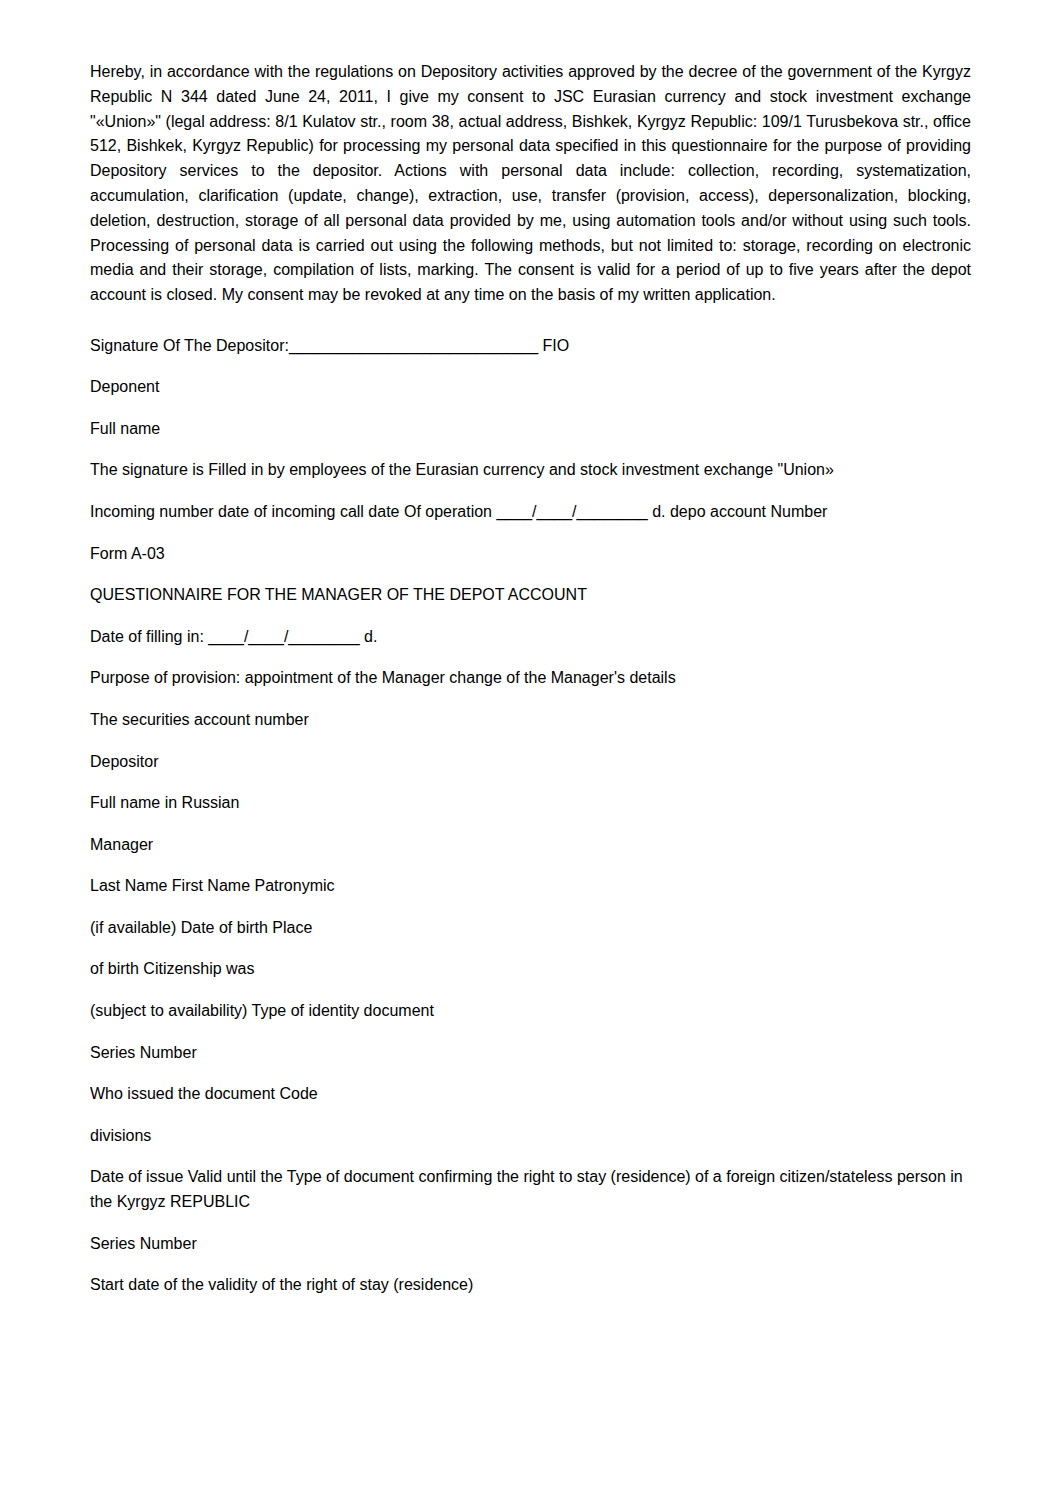Hereby, in accordance with the regulations on Depository activities approved by the decree of the government of the Kyrgyz Republic N 344 dated June 24, 2011, I give my consent to JSC Eurasian currency and stock investment exchange "«Union»" (legal address: 8/1 Kulatov str., room 38, actual address, Bishkek, Kyrgyz Republic: 109/1 Turusbekova str., office 512, Bishkek, Kyrgyz Republic) for processing my personal data specified in this questionnaire for the purpose of providing Depository services to the depositor. Actions with personal data include: collection, recording, systematization, accumulation, clarification (update, change), extraction, use, transfer (provision, access), depersonalization, blocking, deletion, destruction, storage of all personal data provided by me, using automation tools and/or without using such tools. Processing of personal data is carried out using the following methods, but not limited to: storage, recording on electronic media and their storage, compilation of lists, marking. The consent is valid for a period of up to five years after the depot account is closed. My consent may be revoked at any time on the basis of my written application.
Signature Of The Depositor:____________________________ FIO
Deponent
Full name
The signature is Filled in by employees of the Eurasian currency and stock investment exchange "Union»
Incoming number date of incoming call date Of operation ____/____/________ d. depo account Number
Form A-03
QUESTIONNAIRE FOR THE MANAGER OF THE DEPOT ACCOUNT
Date of filling in: ____/____/________ d.
Purpose of provision: appointment of the Manager change of the Manager's details
The securities account number
Depositor
Full name in Russian
Manager
Last Name First Name Patronymic
(if available) Date of birth Place
of birth Citizenship was
(subject to availability) Type of identity document
Series Number
Who issued the document Code
divisions
Date of issue Valid until the Type of document confirming the right to stay (residence) of a foreign citizen/stateless person in the Kyrgyz REPUBLIC
Series Number
Start date of the validity of the right of stay (residence)